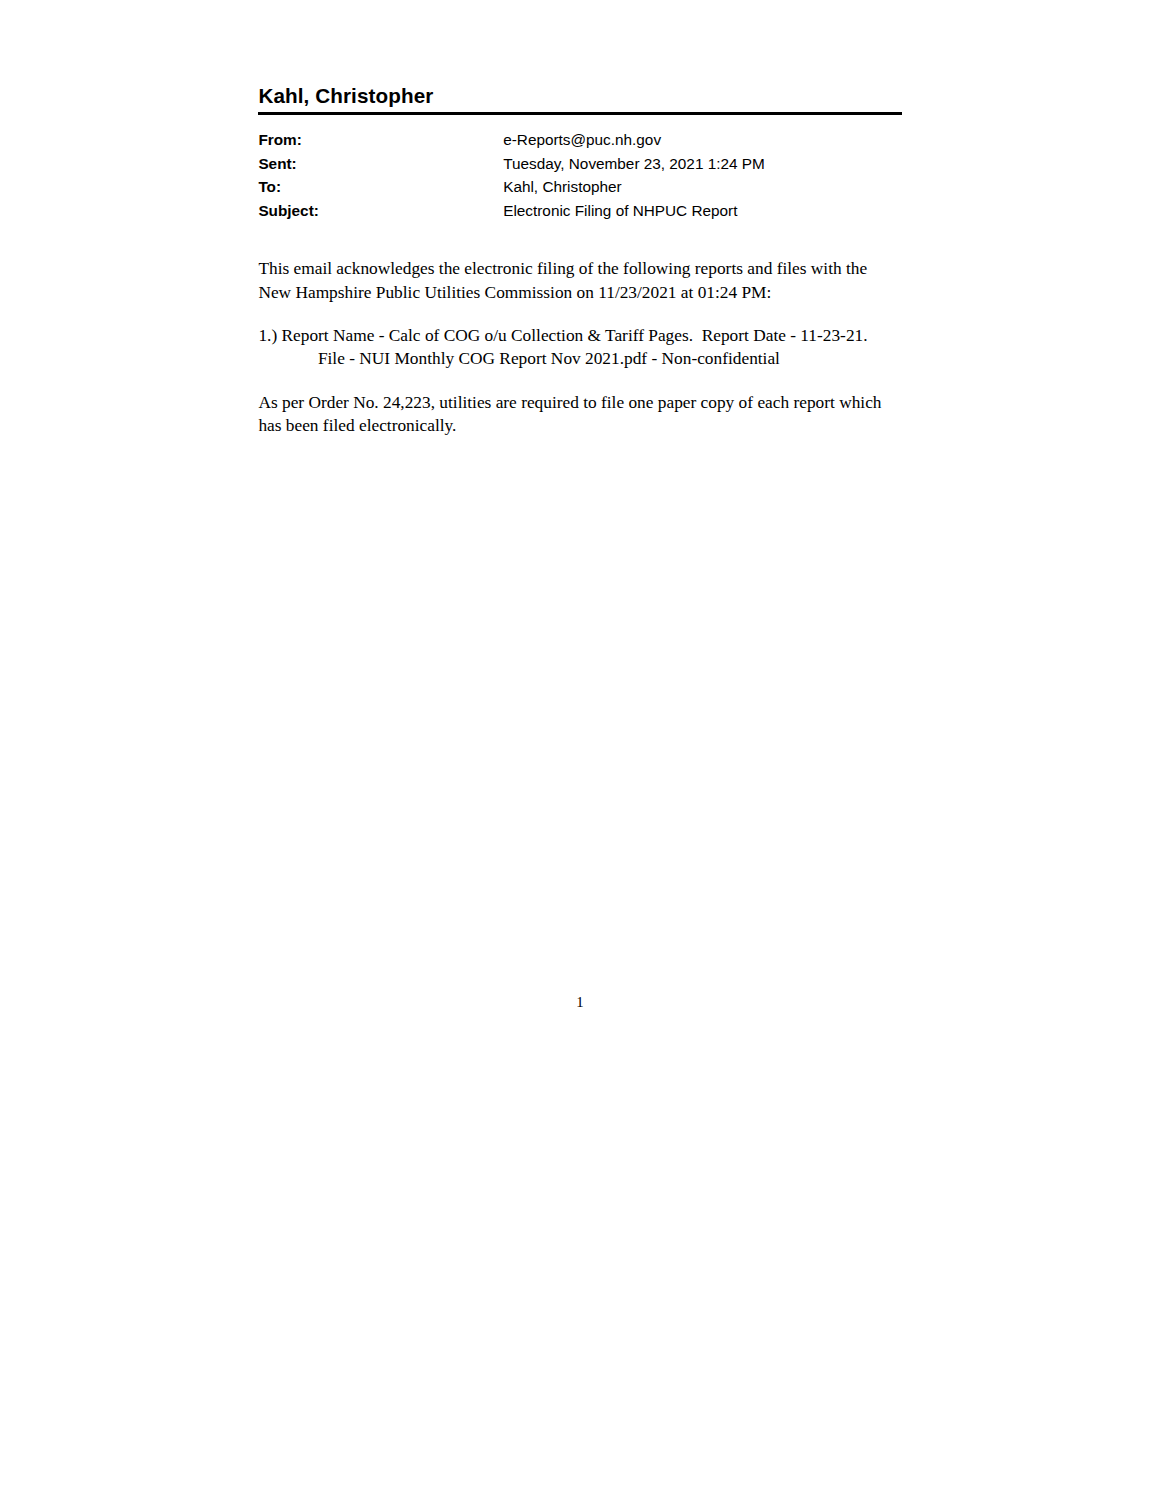Kahl, Christopher
| From: | e-Reports@puc.nh.gov |
| Sent: | Tuesday, November 23, 2021 1:24 PM |
| To: | Kahl, Christopher |
| Subject: | Electronic Filing of NHPUC Report |
This email acknowledges the electronic filing of the following reports and files with the New Hampshire Public Utilities Commission on 11/23/2021 at 01:24 PM:
1.) Report Name - Calc of COG o/u Collection & Tariff Pages. Report Date - 11-23-21.
File - NUI Monthly COG Report Nov 2021.pdf - Non-confidential
As per Order No. 24,223, utilities are required to file one paper copy of each report which has been filed electronically.
1